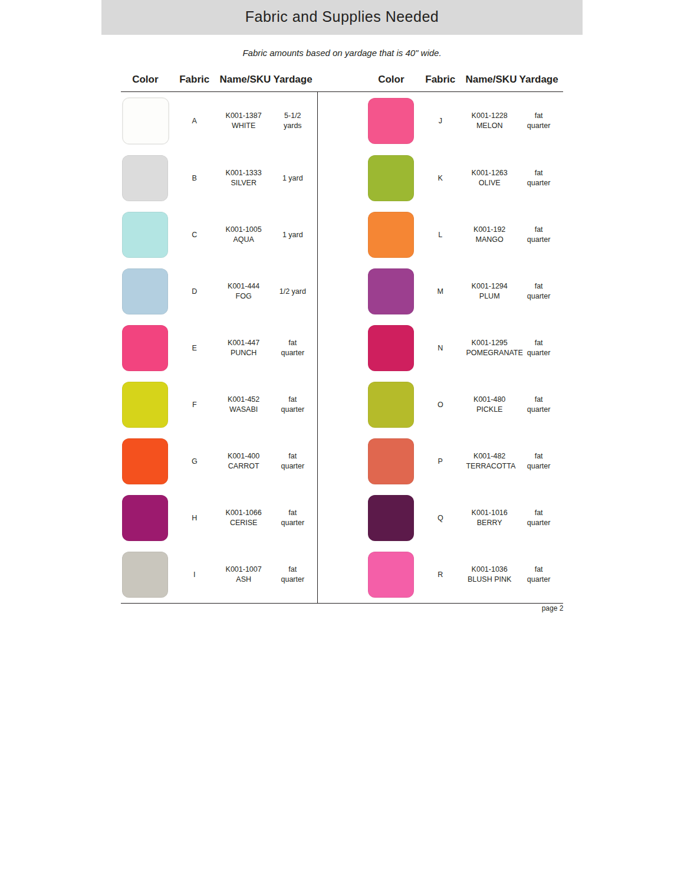Fabric and Supplies Needed
Fabric amounts based on yardage that is 40" wide.
| Color | Fabric | Name/SKU | Yardage | | Color | Fabric | Name/SKU | Yardage |
| --- | --- | --- | --- | --- | --- | --- | --- | --- |
| | A | K001-1387 WHITE | 5-1/2 yards | | | J | K001-1228 MELON | fat quarter |
| | B | K001-1333 SILVER | 1 yard | | | K | K001-1263 OLIVE | fat quarter |
| | C | K001-1005 AQUA | 1 yard | | | L | K001-192 MANGO | fat quarter |
| | D | K001-444 FOG | 1/2 yard | | | M | K001-1294 PLUM | fat quarter |
| | E | K001-447 PUNCH | fat quarter | | | N | K001-1295 POMEGRANATE | fat quarter |
| | F | K001-452 WASABI | fat quarter | | | O | K001-480 PICKLE | fat quarter |
| | G | K001-400 CARROT | fat quarter | | | P | K001-482 TERRACOTTA | fat quarter |
| | H | K001-1066 CERISE | fat quarter | | | Q | K001-1016 BERRY | fat quarter |
| | I | K001-1007 ASH | fat quarter | | | R | K001-1036 BLUSH PINK | fat quarter |
page 2